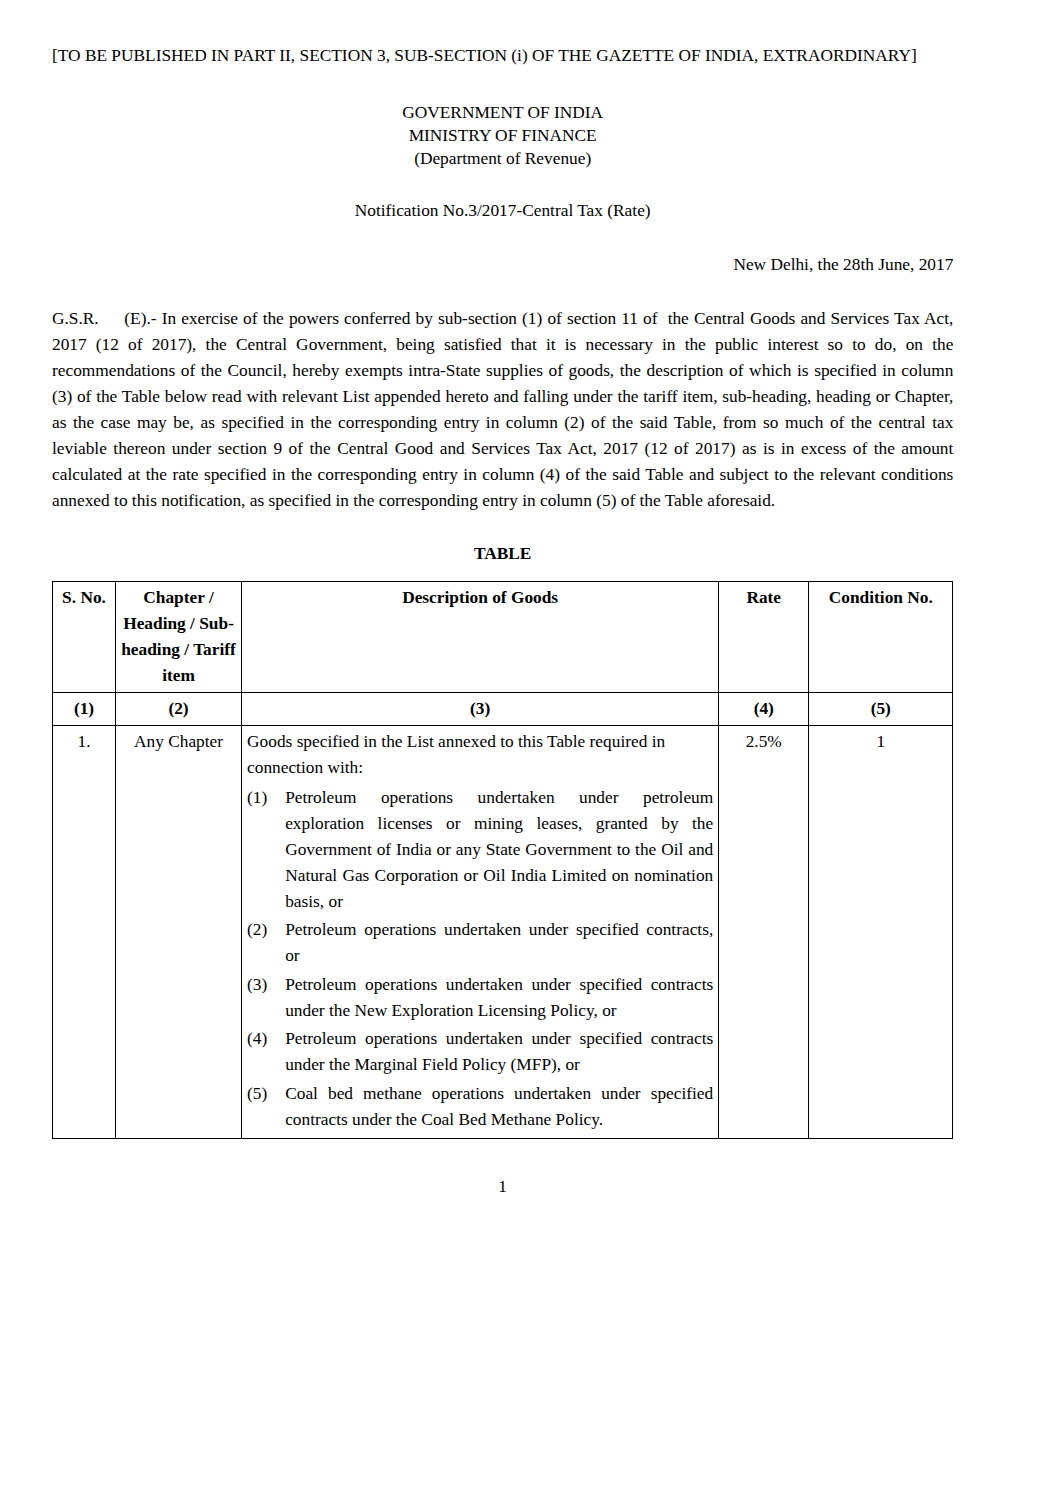[TO BE PUBLISHED IN PART II, SECTION 3, SUB-SECTION (i) OF THE GAZETTE OF INDIA, EXTRAORDINARY]
GOVERNMENT OF INDIA
MINISTRY OF FINANCE
(Department of Revenue)
Notification No.3/2017-Central Tax (Rate)
New Delhi, the 28th June, 2017
G.S.R. (E).- In exercise of the powers conferred by sub-section (1) of section 11 of the Central Goods and Services Tax Act, 2017 (12 of 2017), the Central Government, being satisfied that it is necessary in the public interest so to do, on the recommendations of the Council, hereby exempts intra-State supplies of goods, the description of which is specified in column (3) of the Table below read with relevant List appended hereto and falling under the tariff item, sub-heading, heading or Chapter, as the case may be, as specified in the corresponding entry in column (2) of the said Table, from so much of the central tax leviable thereon under section 9 of the Central Good and Services Tax Act, 2017 (12 of 2017) as is in excess of the amount calculated at the rate specified in the corresponding entry in column (4) of the said Table and subject to the relevant conditions annexed to this notification, as specified in the corresponding entry in column (5) of the Table aforesaid.
TABLE
| S. No. | Chapter / Heading / Sub-heading / Tariff item | Description of Goods | Rate | Condition No. |
| --- | --- | --- | --- | --- |
| (1) | (2) | (3) | (4) | (5) |
| 1. | Any Chapter | Goods specified in the List annexed to this Table required in connection with: (1) Petroleum operations undertaken under petroleum exploration licenses or mining leases, granted by the Government of India or any State Government to the Oil and Natural Gas Corporation or Oil India Limited on nomination basis, or (2) Petroleum operations undertaken under specified contracts, or (3) Petroleum operations undertaken under specified contracts under the New Exploration Licensing Policy, or (4) Petroleum operations undertaken under specified contracts under the Marginal Field Policy (MFP), or (5) Coal bed methane operations undertaken under specified contracts under the Coal Bed Methane Policy. | 2.5% | 1 |
1